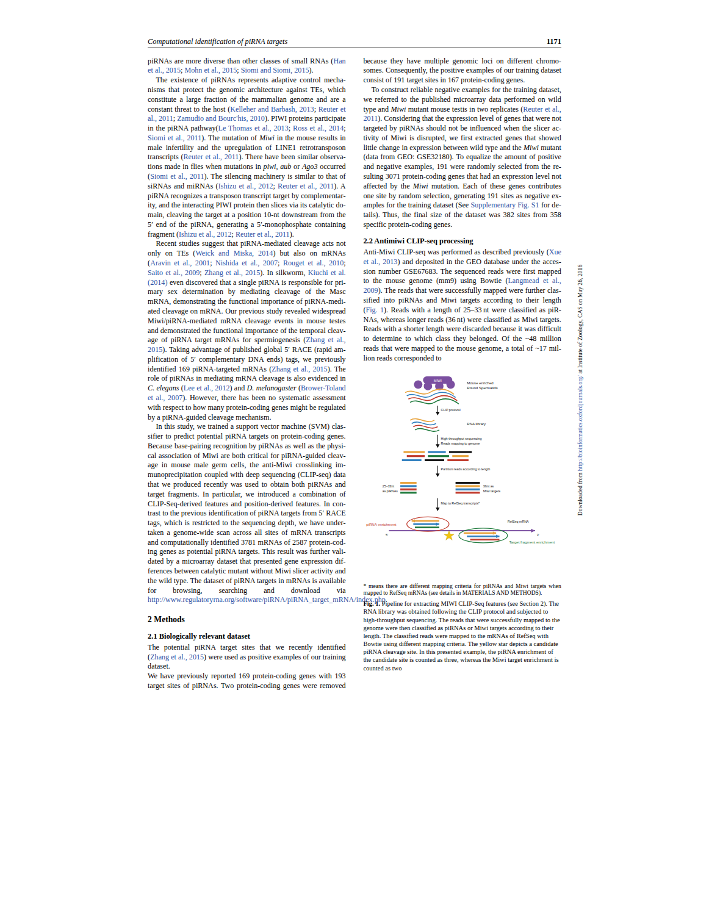Computational identification of piRNA targets 1171
piRNAs are more diverse than other classes of small RNAs (Han et al., 2015; Mohn et al., 2015; Siomi and Siomi, 2015).
The existence of piRNAs represents adaptive control mechanisms that protect the genomic architecture against TEs, which constitute a large fraction of the mammalian genome and are a constant threat to the host (Kelleher and Barbash, 2013; Reuter et al., 2011; Zamudio and Bourc'his, 2010). PIWI proteins participate in the piRNA pathway(Le Thomas et al., 2013; Ross et al., 2014; Siomi et al., 2011). The mutation of Miwi in the mouse results in male infertility and the upregulation of LINE1 retrotransposon transcripts (Reuter et al., 2011). There have been similar observations made in flies when mutations in piwi, aub or Ago3 occurred (Siomi et al., 2011). The silencing machinery is similar to that of siRNAs and miRNAs (Ishizu et al., 2012; Reuter et al., 2011). A piRNA recognizes a transposon transcript target by complementarity, and the interacting PIWI protein then slices via its catalytic domain, cleaving the target at a position 10-nt downstream from the 5′ end of the piRNA, generating a 5′-monophosphate containing fragment (Ishizu et al., 2012; Reuter et al., 2011).
Recent studies suggest that piRNA-mediated cleavage acts not only on TEs (Weick and Miska, 2014) but also on mRNAs (Aravin et al., 2001; Nishida et al., 2007; Rouget et al., 2010; Saito et al., 2009; Zhang et al., 2015). In silkworm, Kiuchi et al. (2014) even discovered that a single piRNA is responsible for primary sex determination by mediating cleavage of the Masc mRNA, demonstrating the functional importance of piRNA-mediated cleavage on mRNA. Our previous study revealed widespread Miwi/piRNA-mediated mRNA cleavage events in mouse testes and demonstrated the functional importance of the temporal cleavage of piRNA target mRNAs for spermiogenesis (Zhang et al., 2015). Taking advantage of published global 5′ RACE (rapid amplification of 5′ complementary DNA ends) tags, we previously identified 169 piRNA-targeted mRNAs (Zhang et al., 2015). The role of piRNAs in mediating mRNA cleavage is also evidenced in C. elegans (Lee et al., 2012) and D. melanogaster (Brower-Toland et al., 2007). However, there has been no systematic assessment with respect to how many protein-coding genes might be regulated by a piRNA-guided cleavage mechanism.
In this study, we trained a support vector machine (SVM) classifier to predict potential piRNA targets on protein-coding genes. Because base-pairing recognition by piRNAs as well as the physical association of Miwi are both critical for piRNA-guided cleavage in mouse male germ cells, the anti-Miwi crosslinking immunoprecipitation coupled with deep sequencing (CLIP-seq) data that we produced recently was used to obtain both piRNAs and target fragments. In particular, we introduced a combination of CLIP-Seq-derived features and position-derived features. In contrast to the previous identification of piRNA targets from 5′ RACE tags, which is restricted to the sequencing depth, we have undertaken a genome-wide scan across all sites of mRNA transcripts and computationally identified 3781 mRNAs of 2587 protein-coding genes as potential piRNA targets. This result was further validated by a microarray dataset that presented gene expression differences between catalytic mutant without Miwi slicer activity and the wild type. The dataset of piRNA targets in mRNAs is available for browsing, searching and download via http://www.regulatoryrna.org/software/piRNA/piRNA_target_mRNA/index.php.
2 Methods
2.1 Biologically relevant dataset
The potential piRNA target sites that we recently identified (Zhang et al., 2015) were used as positive examples of our training dataset.
We have previously reported 169 protein-coding genes with 193 target sites of piRNAs. Two protein-coding genes were removed because they have multiple genomic loci on different chromosomes. Consequently, the positive examples of our training dataset consist of 191 target sites in 167 protein-coding genes.
To construct reliable negative examples for the training dataset, we referred to the published microarray data performed on wild type and Miwi mutant mouse testis in two replicates (Reuter et al., 2011). Considering that the expression level of genes that were not targeted by piRNAs should not be influenced when the slicer activity of Miwi is disrupted, we first extracted genes that showed little change in expression between wild type and the Miwi mutant (data from GEO: GSE32180). To equalize the amount of positive and negative examples, 191 were randomly selected from the resulting 3071 protein-coding genes that had an expression level not affected by the Miwi mutation. Each of these genes contributes one site by random selection, generating 191 sites as negative examples for the training dataset (See Supplementary Fig. S1 for details). Thus, the final size of the dataset was 382 sites from 358 specific protein-coding genes.
2.2 Antimiwi CLIP-seq processing
Anti-Miwi CLIP-seq was performed as described previously (Xue et al., 2013) and deposited in the GEO database under the accession number GSE67683. The sequenced reads were first mapped to the mouse genome (mm9) using Bowtie (Langmead et al., 2009). The reads that were successfully mapped were further classified into piRNAs and Miwi targets according to their length (Fig. 1). Reads with a length of 25–33 nt were classified as piRNAs, whereas longer reads (36 nt) were classified as Miwi targets. Reads with a shorter length were discarded because it was difficult to determine to which class they belonged. Of the ~48 million reads that were mapped to the mouse genome, a total of ~17 million reads corresponded to
MIWI Mouse enriched Round Spermatids CLIP protocol RNA library High-throughput sequencing Reads mapping to genome Partition reads according to length 25–33nt as piRNAs 36nt as Miwi targets Map to RefSeq transcripts* 5′ 3′ RefSeq mRNA piRNA enrichment Target fragment enrichment
* means there are different mapping criteria for piRNAs and Miwi targets when mapped to RefSeq mRNAs (see details in MATERIALS AND METHODS).
Fig. 1. Pipeline for extracting MIWI CLIP-Seq features (see Section 2). The RNA library was obtained following the CLIP protocol and subjected to high-throughput sequencing. The reads that were successfully mapped to the genome were then classified as piRNAs or Miwi targets according to their length. The classified reads were mapped to the mRNAs of RefSeq with Bowtie using different mapping criteria. The yellow star depicts a candidate piRNA cleavage site. In this presented example, the piRNA enrichment of the candidate site is counted as three, whereas the Miwi target enrichment is counted as two
Downloaded from http://bioinformatics.oxfordjournals.org/ at Institute of Zoology, CAS on May 26, 2016